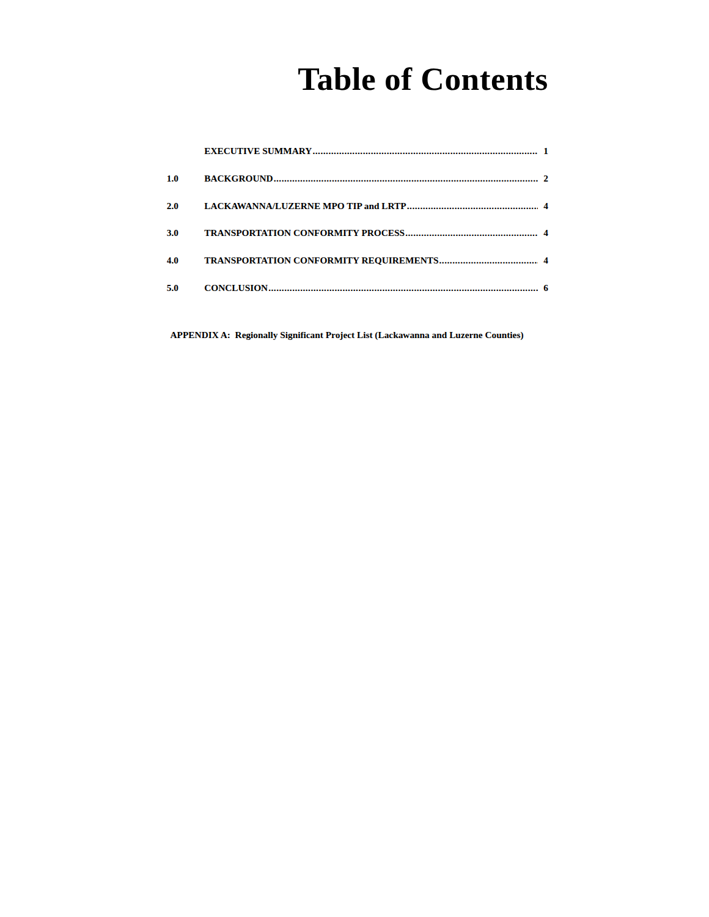Table of Contents
EXECUTIVE SUMMARY ................................................................................................................................................................. 1
1.0 BACKGROUND ................................................................................................................................................................. 2
2.0 LACKAWANNA/LUZERNE MPO TIP and LRTP ................................................................................................................................................................. 4
3.0 TRANSPORTATION CONFORMITY PROCESS ................................................................................................................................................................. 4
4.0 TRANSPORTATION CONFORMITY REQUIREMENTS ................................................................................................................................................................. 4
5.0 CONCLUSION ................................................................................................................................................................. 6
APPENDIX A: Regionally Significant Project List (Lackawanna and Luzerne Counties)